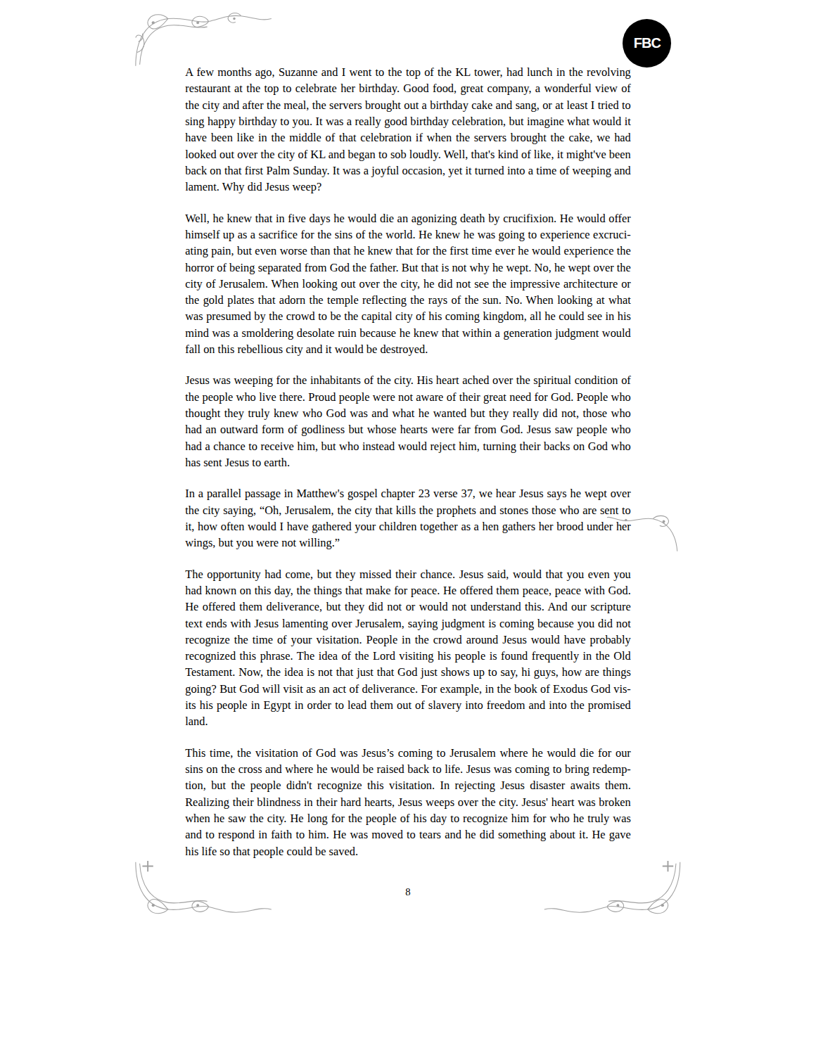FBC
A few months ago, Suzanne and I went to the top of the KL tower, had lunch in the revolving restaurant at the top to celebrate her birthday. Good food, great company, a wonderful view of the city and after the meal, the servers brought out a birthday cake and sang, or at least I tried to sing happy birthday to you. It was a really good birthday celebration, but imagine what would it have been like in the middle of that celebration if when the servers brought the cake, we had looked out over the city of KL and began to sob loudly. Well, that's kind of like, it might've been back on that first Palm Sunday. It was a joyful occasion, yet it turned into a time of weeping and lament. Why did Jesus weep?
Well, he knew that in five days he would die an agonizing death by crucifixion. He would offer himself up as a sacrifice for the sins of the world. He knew he was going to experience excruciating pain, but even worse than that he knew that for the first time ever he would experience the horror of being separated from God the father. But that is not why he wept. No, he wept over the city of Jerusalem. When looking out over the city, he did not see the impressive architecture or the gold plates that adorn the temple reflecting the rays of the sun. No. When looking at what was presumed by the crowd to be the capital city of his coming kingdom, all he could see in his mind was a smoldering desolate ruin because he knew that within a generation judgment would fall on this rebellious city and it would be destroyed.
Jesus was weeping for the inhabitants of the city. His heart ached over the spiritual condition of the people who live there. Proud people were not aware of their great need for God. People who thought they truly knew who God was and what he wanted but they really did not, those who had an outward form of godliness but whose hearts were far from God. Jesus saw people who had a chance to receive him, but who instead would reject him, turning their backs on God who has sent Jesus to earth.
In a parallel passage in Matthew's gospel chapter 23 verse 37, we hear Jesus says he wept over the city saying, “Oh, Jerusalem, the city that kills the prophets and stones those who are sent to it, how often would I have gathered your children together as a hen gathers her brood under her wings, but you were not willing.”
The opportunity had come, but they missed their chance. Jesus said, would that you even you had known on this day, the things that make for peace. He offered them peace, peace with God. He offered them deliverance, but they did not or would not understand this. And our scripture text ends with Jesus lamenting over Jerusalem, saying judgment is coming because you did not recognize the time of your visitation. People in the crowd around Jesus would have probably recognized this phrase. The idea of the Lord visiting his people is found frequently in the Old Testament. Now, the idea is not that just that God just shows up to say, hi guys, how are things going? But God will visit as an act of deliverance. For example, in the book of Exodus God visits his people in Egypt in order to lead them out of slavery into freedom and into the promised land.
This time, the visitation of God was Jesus’s coming to Jerusalem where he would die for our sins on the cross and where he would be raised back to life. Jesus was coming to bring redemption, but the people didn't recognize this visitation. In rejecting Jesus disaster awaits them. Realizing their blindness in their hard hearts, Jesus weeps over the city. Jesus' heart was broken when he saw the city. He long for the people of his day to recognize him for who he truly was and to respond in faith to him. He was moved to tears and he did something about it. He gave his life so that people could be saved.
8